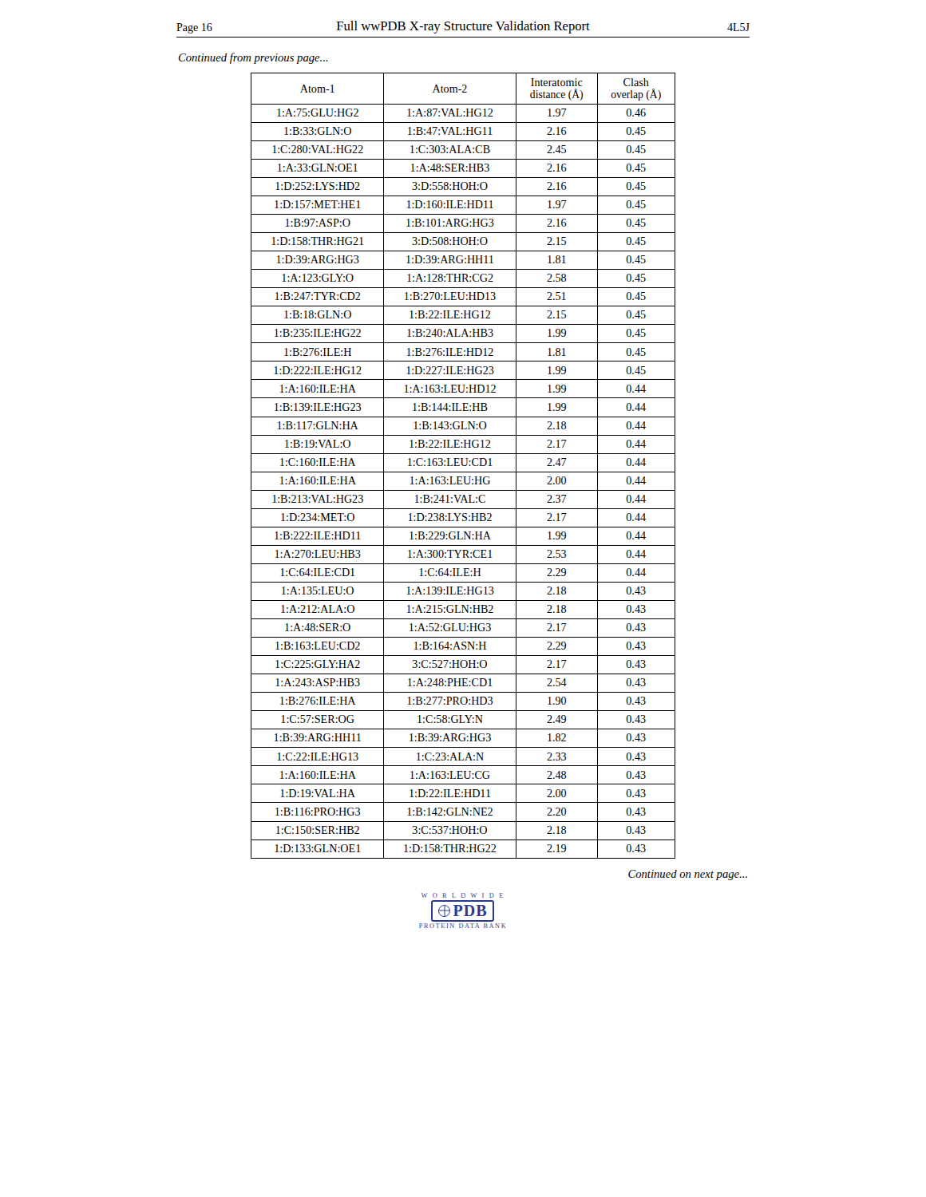Page 16
Full wwPDB X-ray Structure Validation Report
4L5J
Continued from previous page...
| Atom-1 | Atom-2 | Interatomic distance (Å) | Clash overlap (Å) |
| --- | --- | --- | --- |
| 1:A:75:GLU:HG2 | 1:A:87:VAL:HG12 | 1.97 | 0.46 |
| 1:B:33:GLN:O | 1:B:47:VAL:HG11 | 2.16 | 0.45 |
| 1:C:280:VAL:HG22 | 1:C:303:ALA:CB | 2.45 | 0.45 |
| 1:A:33:GLN:OE1 | 1:A:48:SER:HB3 | 2.16 | 0.45 |
| 1:D:252:LYS:HD2 | 3:D:558:HOH:O | 2.16 | 0.45 |
| 1:D:157:MET:HE1 | 1:D:160:ILE:HD11 | 1.97 | 0.45 |
| 1:B:97:ASP:O | 1:B:101:ARG:HG3 | 2.16 | 0.45 |
| 1:D:158:THR:HG21 | 3:D:508:HOH:O | 2.15 | 0.45 |
| 1:D:39:ARG:HG3 | 1:D:39:ARG:HH11 | 1.81 | 0.45 |
| 1:A:123:GLY:O | 1:A:128:THR:CG2 | 2.58 | 0.45 |
| 1:B:247:TYR:CD2 | 1:B:270:LEU:HD13 | 2.51 | 0.45 |
| 1:B:18:GLN:O | 1:B:22:ILE:HG12 | 2.15 | 0.45 |
| 1:B:235:ILE:HG22 | 1:B:240:ALA:HB3 | 1.99 | 0.45 |
| 1:B:276:ILE:H | 1:B:276:ILE:HD12 | 1.81 | 0.45 |
| 1:D:222:ILE:HG12 | 1:D:227:ILE:HG23 | 1.99 | 0.45 |
| 1:A:160:ILE:HA | 1:A:163:LEU:HD12 | 1.99 | 0.44 |
| 1:B:139:ILE:HG23 | 1:B:144:ILE:HB | 1.99 | 0.44 |
| 1:B:117:GLN:HA | 1:B:143:GLN:O | 2.18 | 0.44 |
| 1:B:19:VAL:O | 1:B:22:ILE:HG12 | 2.17 | 0.44 |
| 1:C:160:ILE:HA | 1:C:163:LEU:CD1 | 2.47 | 0.44 |
| 1:A:160:ILE:HA | 1:A:163:LEU:HG | 2.00 | 0.44 |
| 1:B:213:VAL:HG23 | 1:B:241:VAL:C | 2.37 | 0.44 |
| 1:D:234:MET:O | 1:D:238:LYS:HB2 | 2.17 | 0.44 |
| 1:B:222:ILE:HD11 | 1:B:229:GLN:HA | 1.99 | 0.44 |
| 1:A:270:LEU:HB3 | 1:A:300:TYR:CE1 | 2.53 | 0.44 |
| 1:C:64:ILE:CD1 | 1:C:64:ILE:H | 2.29 | 0.44 |
| 1:A:135:LEU:O | 1:A:139:ILE:HG13 | 2.18 | 0.43 |
| 1:A:212:ALA:O | 1:A:215:GLN:HB2 | 2.18 | 0.43 |
| 1:A:48:SER:O | 1:A:52:GLU:HG3 | 2.17 | 0.43 |
| 1:B:163:LEU:CD2 | 1:B:164:ASN:H | 2.29 | 0.43 |
| 1:C:225:GLY:HA2 | 3:C:527:HOH:O | 2.17 | 0.43 |
| 1:A:243:ASP:HB3 | 1:A:248:PHE:CD1 | 2.54 | 0.43 |
| 1:B:276:ILE:HA | 1:B:277:PRO:HD3 | 1.90 | 0.43 |
| 1:C:57:SER:OG | 1:C:58:GLY:N | 2.49 | 0.43 |
| 1:B:39:ARG:HH11 | 1:B:39:ARG:HG3 | 1.82 | 0.43 |
| 1:C:22:ILE:HG13 | 1:C:23:ALA:N | 2.33 | 0.43 |
| 1:A:160:ILE:HA | 1:A:163:LEU:CG | 2.48 | 0.43 |
| 1:D:19:VAL:HA | 1:D:22:ILE:HD11 | 2.00 | 0.43 |
| 1:B:116:PRO:HG3 | 1:B:142:GLN:NE2 | 2.20 | 0.43 |
| 1:C:150:SER:HB2 | 3:C:537:HOH:O | 2.18 | 0.43 |
| 1:D:133:GLN:OE1 | 1:D:158:THR:HG22 | 2.19 | 0.43 |
Continued on next page...
W O R L D W I D E
PDB
PROTEIN DATA BANK